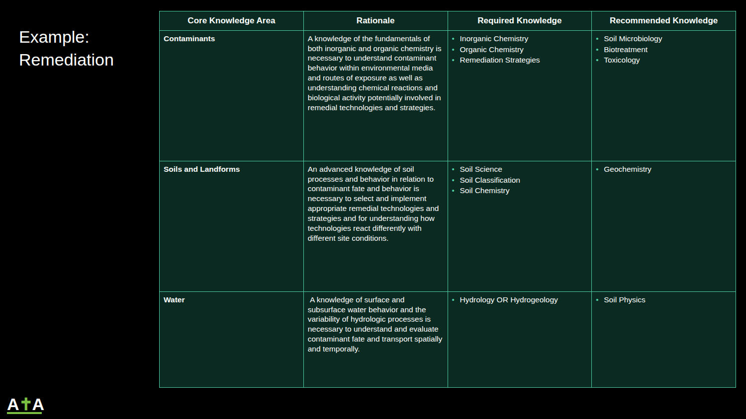Example:
Remediation
| Core Knowledge Area | Rationale | Required Knowledge | Recommended Knowledge |
| --- | --- | --- | --- |
| Contaminants | A knowledge of the fundamentals of both inorganic and organic chemistry is necessary to understand contaminant behavior within environmental media and routes of exposure as well as understanding chemical reactions and biological activity potentially involved in remedial technologies and strategies. | Inorganic Chemistry Organic Chemistry Remediation Strategies | Soil Microbiology Biotreatment Toxicology |
| Soils and Landforms | An advanced knowledge of soil processes and behavior in relation to contaminant fate and behavior is necessary to select and implement appropriate remedial technologies and strategies and for understanding how technologies react differently with different site conditions. | Soil Science Soil Classification Soil Chemistry | Geochemistry |
| Water | A knowledge of surface and subsurface water behavior and the variability of hydrologic processes is necessary to understand and evaluate contaminant fate and transport spatially and temporally. | Hydrology OR Hydrogeology | Soil Physics |
A✝A